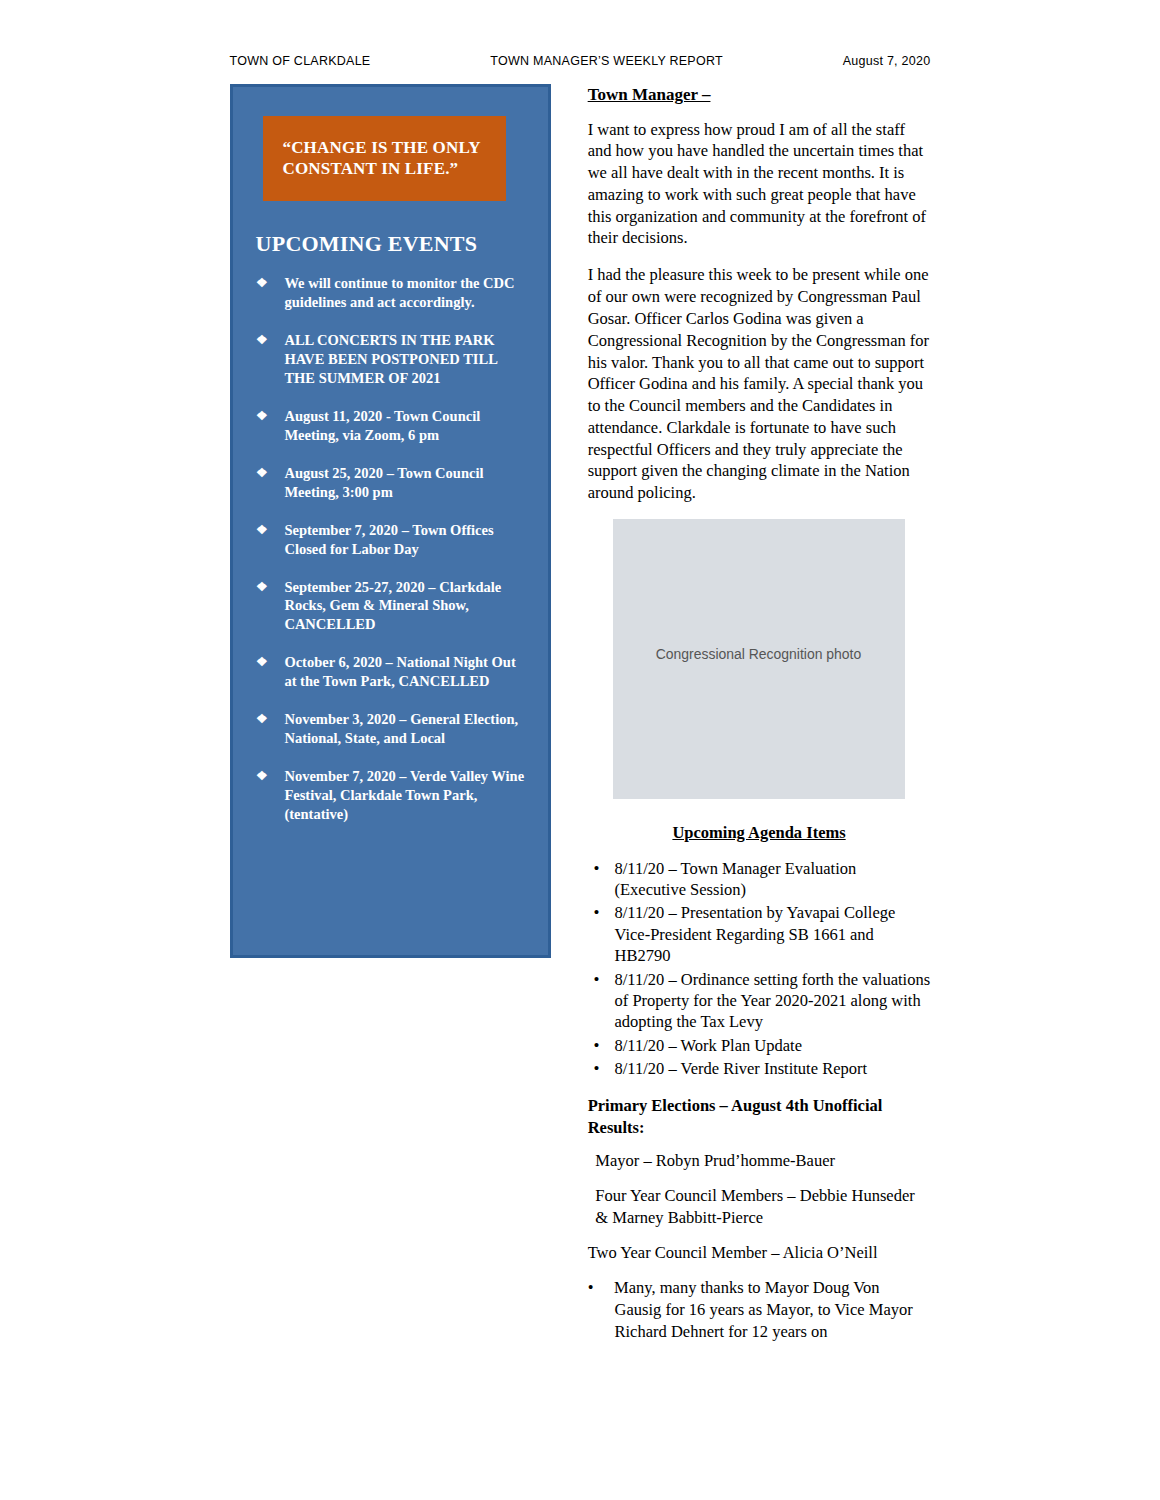TOWN OF CLARKDALE TOWN MANAGER’S WEEKLY REPORT August 7, 2020
“Change is the only constant in life.”
Upcoming Events
We will continue to monitor the CDC guidelines and act accordingly.
ALL CONCERTS IN THE PARK HAVE BEEN POSTPONED TILL THE SUMMER OF 2021
August 11, 2020 - Town Council Meeting, via Zoom, 6 pm
August 25, 2020 – Town Council Meeting, 3:00 pm
September 7, 2020 – Town Offices Closed for Labor Day
September 25-27, 2020 – Clarkdale Rocks, Gem & Mineral Show, CANCELLED
October 6, 2020 – National Night Out at the Town Park, CANCELLED
November 3, 2020 – General Election, National, State, and Local
November 7, 2020 – Verde Valley Wine Festival, Clarkdale Town Park, (tentative)
Town Manager –
I want to express how proud I am of all the staff and how you have handled the uncertain times that we all have dealt with in the recent months. It is amazing to work with such great people that have this organization and community at the forefront of their decisions.
I had the pleasure this week to be present while one of our own were recognized by Congressman Paul Gosar. Officer Carlos Godina was given a Congressional Recognition by the Congressman for his valor. Thank you to all that came out to support Officer Godina and his family. A special thank you to the Council members and the Candidates in attendance. Clarkdale is fortunate to have such respectful Officers and they truly appreciate the support given the changing climate in the Nation around policing.
Upcoming Agenda Items
8/11/20 – Town Manager Evaluation (Executive Session)
8/11/20 – Presentation by Yavapai College Vice-President Regarding SB 1661 and HB2790
8/11/20 – Ordinance setting forth the valuations of Property for the Year 2020-2021 along with adopting the Tax Levy
8/11/20 – Work Plan Update
8/11/20 – Verde River Institute Report
Primary Elections – August 4th Unofficial Results:
Mayor – Robyn Prud’homme-Bauer
Four Year Council Members – Debbie Hunseder & Marney Babbitt-Pierce
Two Year Council Member – Alicia O’Neill
• Many, many thanks to Mayor Doug Von Gausig for 16 years as Mayor, to Vice Mayor Richard Dehnert for 12 years on